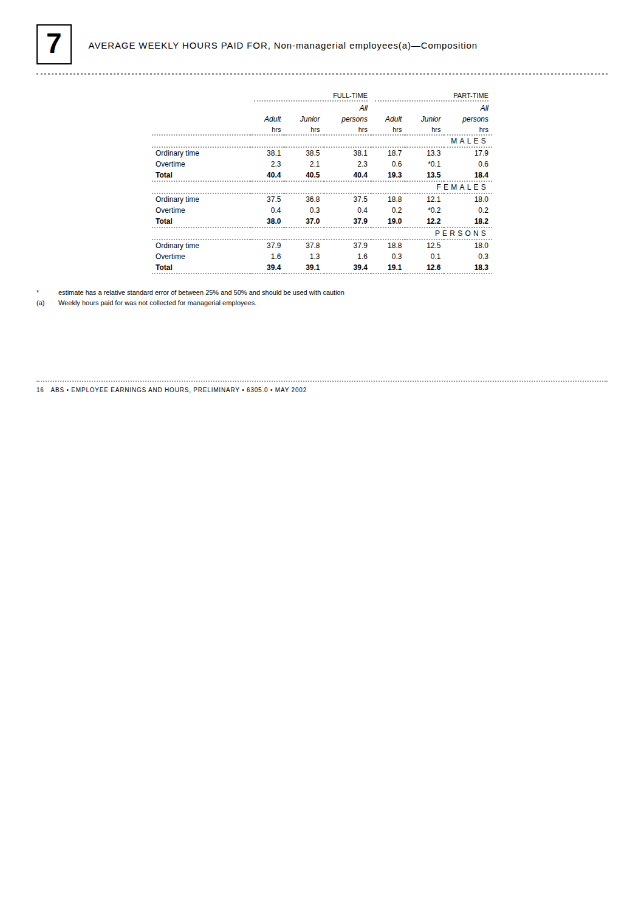7
AVERAGE WEEKLY HOURS PAID FOR, Non-managerial employees(a)—Composition
| | FULL-TIME | PART-TIME |
| | | | All | | | All |
| | Adult | Junior | persons | Adult | Junior | persons |
| | hrs | hrs | hrs | hrs | hrs | hrs |
| MALES |
| Ordinary time | 38.1 | 38.5 | 38.1 | 18.7 | 13.3 | 17.9 |
| Overtime | 2.3 | 2.1 | 2.3 | 0.6 | *0.1 | 0.6 |
| Total | 40.4 | 40.5 | 40.4 | 19.3 | 13.5 | 18.4 |
| FEMALES |
| Ordinary time | 37.5 | 36.8 | 37.5 | 18.8 | 12.1 | 18.0 |
| Overtime | 0.4 | 0.3 | 0.4 | 0.2 | *0.2 | 0.2 |
| Total | 38.0 | 37.0 | 37.9 | 19.0 | 12.2 | 18.2 |
| PERSONS |
| Ordinary time | 37.9 | 37.8 | 37.9 | 18.8 | 12.5 | 18.0 |
| Overtime | 1.6 | 1.3 | 1.6 | 0.3 | 0.1 | 0.3 |
| Total | 39.4 | 39.1 | 39.4 | 19.1 | 12.6 | 18.3 |
* estimate has a relative standard error of between 25% and 50% and should be used with caution
(a) Weekly hours paid for was not collected for managerial employees.
16 ABS • EMPLOYEE EARNINGS AND HOURS, PRELIMINARY • 6305.0 • MAY 2002